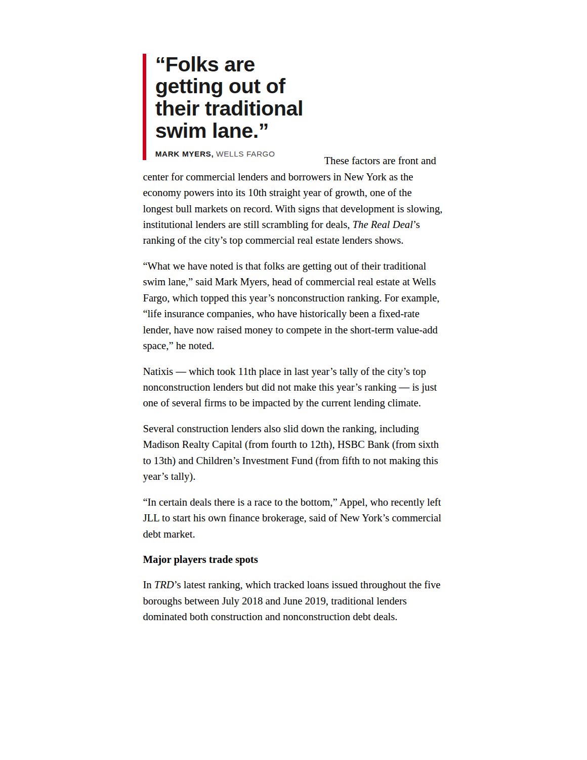“Folks are getting out of their traditional swim lane.”
MARK MYERS, WELLS FARGO
These factors are front and center for commercial lenders and borrowers in New York as the economy powers into its 10th straight year of growth, one of the longest bull markets on record. With signs that development is slowing, institutional lenders are still scrambling for deals, The Real Deal’s ranking of the city’s top commercial real estate lenders shows.
“What we have noted is that folks are getting out of their traditional swim lane,” said Mark Myers, head of commercial real estate at Wells Fargo, which topped this year’s nonconstruction ranking. For example, “life insurance companies, who have historically been a fixed-rate lender, have now raised money to compete in the short-term value-add space,” he noted.
Natixis — which took 11th place in last year’s tally of the city’s top nonconstruction lenders but did not make this year’s ranking — is just one of several firms to be impacted by the current lending climate.
Several construction lenders also slid down the ranking, including Madison Realty Capital (from fourth to 12th), HSBC Bank (from sixth to 13th) and Children’s Investment Fund (from fifth to not making this year’s tally).
“In certain deals there is a race to the bottom,” Appel, who recently left JLL to start his own finance brokerage, said of New York’s commercial debt market.
Major players trade spots
In TRD’s latest ranking, which tracked loans issued throughout the five boroughs between July 2018 and June 2019, traditional lenders dominated both construction and nonconstruction debt deals.